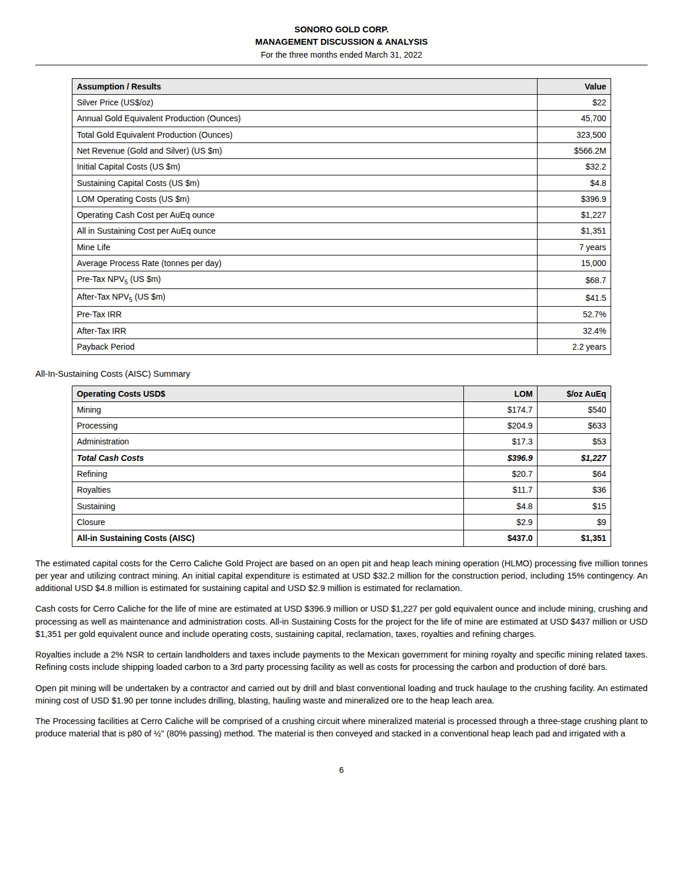SONORO GOLD CORP.
MANAGEMENT DISCUSSION & ANALYSIS
For the three months ended March 31, 2022
| Assumption / Results | Value |
| --- | --- |
| Silver Price (US$/oz) | $22 |
| Annual Gold Equivalent Production (Ounces) | 45,700 |
| Total Gold Equivalent Production (Ounces) | 323,500 |
| Net Revenue (Gold and Silver) (US $m) | $566.2M |
| Initial Capital Costs (US $m) | $32.2 |
| Sustaining Capital Costs (US $m) | $4.8 |
| LOM Operating Costs (US $m) | $396.9 |
| Operating Cash Cost per AuEq ounce | $1,227 |
| All in Sustaining Cost per AuEq ounce | $1,351 |
| Mine Life | 7 years |
| Average Process Rate (tonnes per day) | 15,000 |
| Pre-Tax NPV 5 (US $m) | $68.7 |
| After-Tax NPV 5 (US $m) | $41.5 |
| Pre-Tax IRR | 52.7% |
| After-Tax IRR | 32.4% |
| Payback Period | 2.2 years |
All-In-Sustaining Costs (AISC) Summary
| Operating Costs USD$ | LOM | $/oz AuEq |
| --- | --- | --- |
| Mining | $174.7 | $540 |
| Processing | $204.9 | $633 |
| Administration | $17.3 | $53 |
| Total Cash Costs | $396.9 | $1,227 |
| Refining | $20.7 | $64 |
| Royalties | $11.7 | $36 |
| Sustaining | $4.8 | $15 |
| Closure | $2.9 | $9 |
| All-in Sustaining Costs (AISC) | $437.0 | $1,351 |
The estimated capital costs for the Cerro Caliche Gold Project are based on an open pit and heap leach mining operation (HLMO) processing five million tonnes per year and utilizing contract mining. An initial capital expenditure is estimated at USD $32.2 million for the construction period, including 15% contingency. An additional USD $4.8 million is estimated for sustaining capital and USD $2.9 million is estimated for reclamation.
Cash costs for Cerro Caliche for the life of mine are estimated at USD $396.9 million or USD $1,227 per gold equivalent ounce and include mining, crushing and processing as well as maintenance and administration costs. All-in Sustaining Costs for the project for the life of mine are estimated at USD $437 million or USD $1,351 per gold equivalent ounce and include operating costs, sustaining capital, reclamation, taxes, royalties and refining charges.
Royalties include a 2% NSR to certain landholders and taxes include payments to the Mexican government for mining royalty and specific mining related taxes. Refining costs include shipping loaded carbon to a 3rd party processing facility as well as costs for processing the carbon and production of doré bars.
Open pit mining will be undertaken by a contractor and carried out by drill and blast conventional loading and truck haulage to the crushing facility. An estimated mining cost of USD $1.90 per tonne includes drilling, blasting, hauling waste and mineralized ore to the heap leach area.
The Processing facilities at Cerro Caliche will be comprised of a crushing circuit where mineralized material is processed through a three-stage crushing plant to produce material that is p80 of ½" (80% passing) method. The material is then conveyed and stacked in a conventional heap leach pad and irrigated with a
6